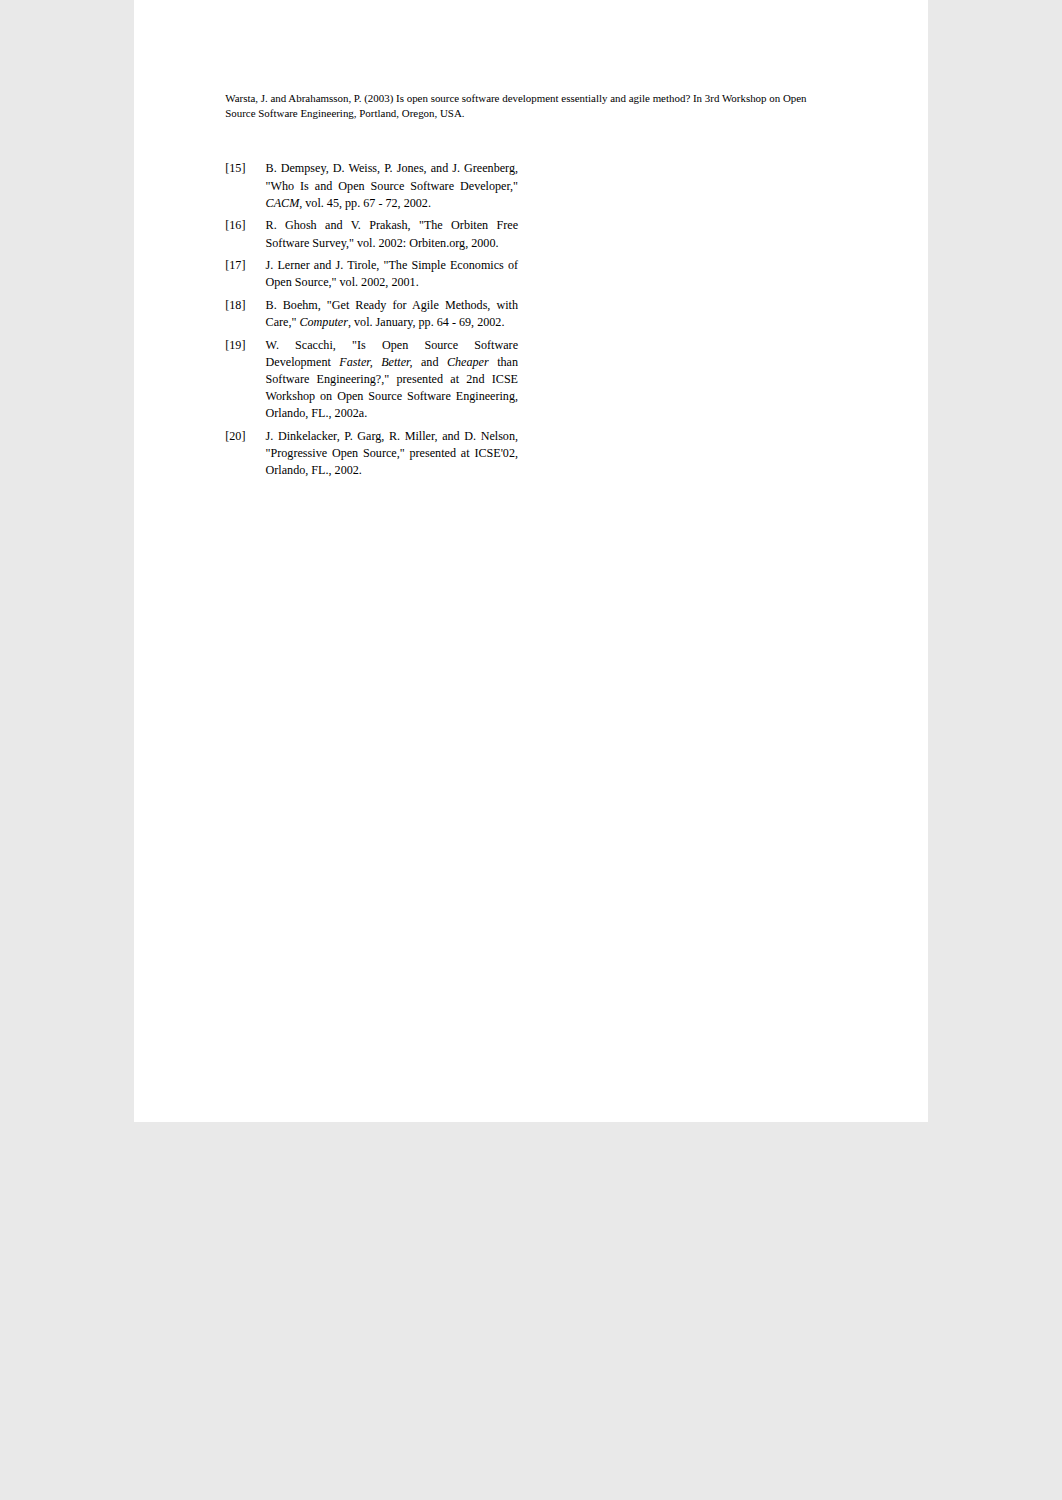Warsta, J. and Abrahamsson, P. (2003) Is open source software development essentially and agile method? In 3rd Workshop on Open Source Software Engineering, Portland, Oregon, USA.
[15] B. Dempsey, D. Weiss, P. Jones, and J. Greenberg, "Who Is and Open Source Software Developer," CACM, vol. 45, pp. 67 - 72, 2002.
[16] R. Ghosh and V. Prakash, "The Orbiten Free Software Survey," vol. 2002: Orbiten.org, 2000.
[17] J. Lerner and J. Tirole, "The Simple Economics of Open Source," vol. 2002, 2001.
[18] B. Boehm, "Get Ready for Agile Methods, with Care," Computer, vol. January, pp. 64 - 69, 2002.
[19] W. Scacchi, "Is Open Source Software Development Faster, Better, and Cheaper than Software Engineering?," presented at 2nd ICSE Workshop on Open Source Software Engineering, Orlando, FL., 2002a.
[20] J. Dinkelacker, P. Garg, R. Miller, and D. Nelson, "Progressive Open Source," presented at ICSE'02, Orlando, FL., 2002.